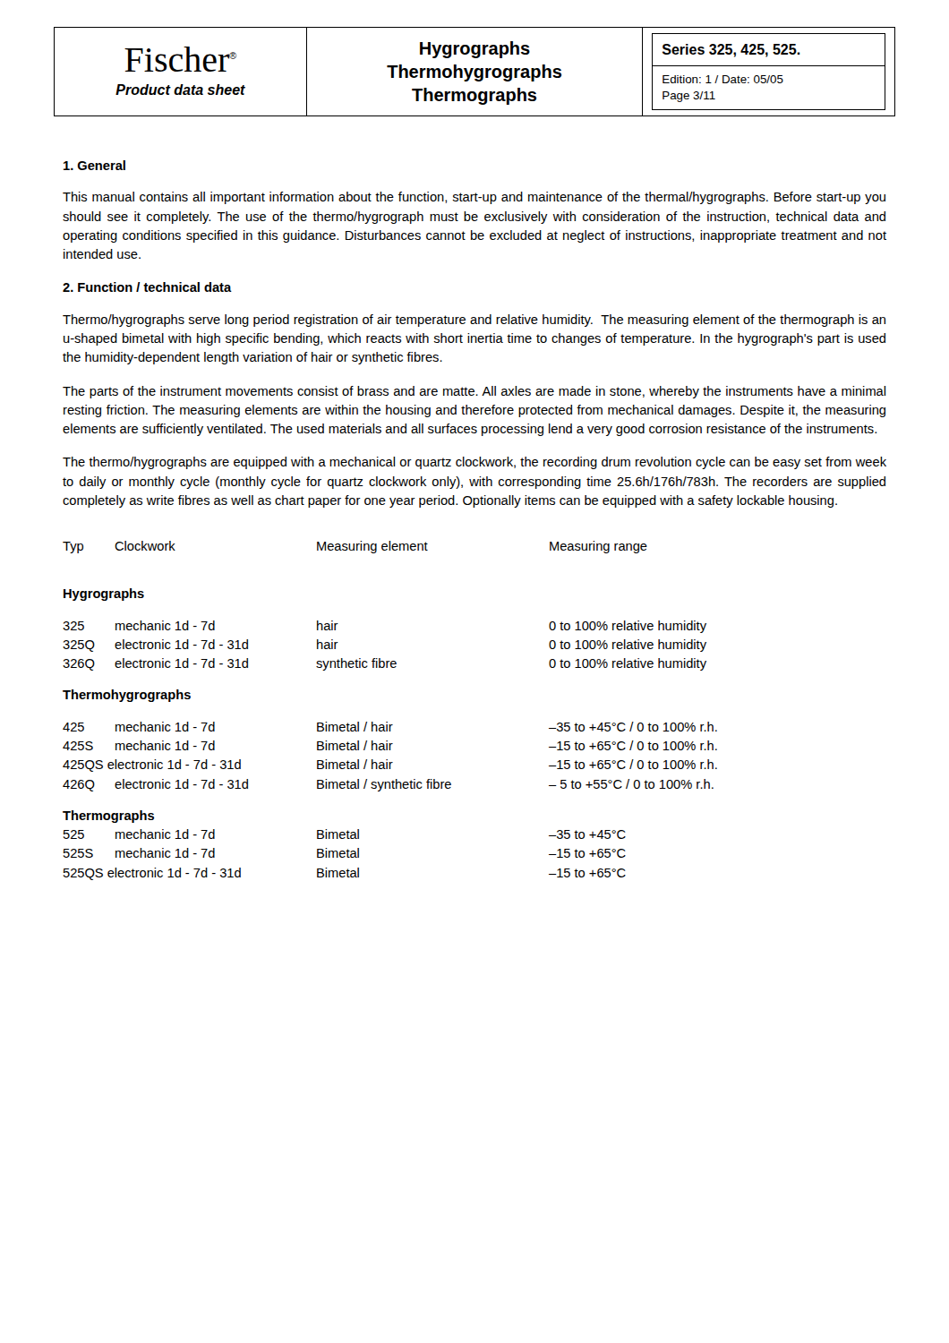| Fischer ® Product data sheet | Hygrographs Thermohygrographs Thermographs | / Series 325, 425, 525. / / Edition: 1 / Date: 05/05 Page 3/11 / |
1. General
This manual contains all important information about the function, start-up and maintenance of the thermal/hygrographs. Before start-up you should see it completely. The use of the thermo/hygrograph must be exclusively with consideration of the instruction, technical data and operating conditions specified in this guidance. Disturbances cannot be excluded at neglect of instructions, inappropriate treatment and not intended use.
2. Function / technical data
Thermo/hygrographs serve long period registration of air temperature and relative humidity. The measuring element of the thermograph is an u-shaped bimetal with high specific bending, which reacts with short inertia time to changes of temperature. In the hygrograph's part is used the humidity-dependent length variation of hair or synthetic fibres.
The parts of the instrument movements consist of brass and are matte. All axles are made in stone, whereby the instruments have a minimal resting friction. The measuring elements are within the housing and therefore protected from mechanical damages. Despite it, the measuring elements are sufficiently ventilated. The used materials and all surfaces processing lend a very good corrosion resistance of the instruments.
The thermo/hygrographs are equipped with a mechanical or quartz clockwork, the recording drum revolution cycle can be easy set from week to daily or monthly cycle (monthly cycle for quartz clockwork only), with corresponding time 25.6h/176h/783h. The recorders are supplied completely as write fibres as well as chart paper for one year period. Optionally items can be equipped with a safety lockable housing.
| Typ | Clockwork | Measuring element | Measuring range |
| Hygrographs |
| 325 | mechanic 1d - 7d | hair | 0 to 100% relative humidity |
| 325Q | electronic 1d - 7d - 31d | hair | 0 to 100% relative humidity |
| 326Q | electronic 1d - 7d - 31d | synthetic fibre | 0 to 100% relative humidity |
| Thermohygrographs |
| 425 | mechanic 1d - 7d | Bimetal / hair | –35 to +45°C / 0 to 100% r.h. |
| 425S | mechanic 1d - 7d | Bimetal / hair | –15 to +65°C / 0 to 100% r.h. |
| 425QS electronic 1d - 7d - 31d | Bimetal / hair | –15 to +65°C / 0 to 100% r.h. |
| 426Q | electronic 1d - 7d - 31d | Bimetal / synthetic fibre | – 5 to +55°C / 0 to 100% r.h. |
| Thermographs |
| 525 | mechanic 1d - 7d | Bimetal | –35 to +45°C |
| 525S | mechanic 1d - 7d | Bimetal | –15 to +65°C |
| 525QS electronic 1d - 7d - 31d | Bimetal | –15 to +65°C |